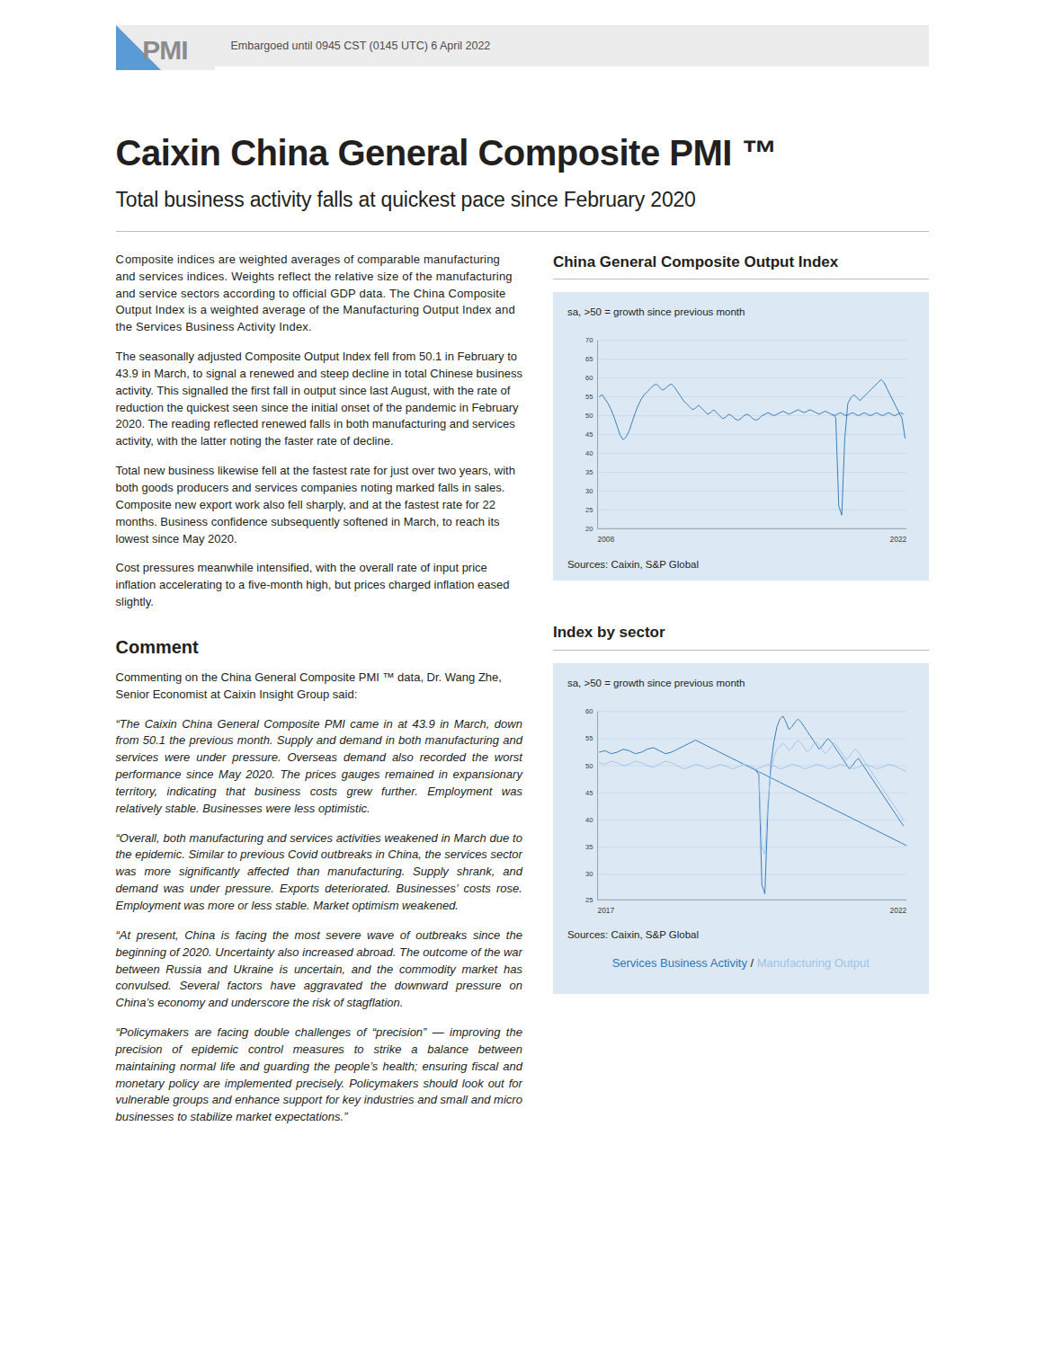PMI
Embargoed until 0945 CST (0145 UTC) 6 April 2022
Caixin China General Composite PMI ™
Total business activity falls at quickest pace since February 2020
Composite indices are weighted averages of comparable manufacturing and services indices. Weights reflect the relative size of the manufacturing and service sectors according to official GDP data. The China Composite Output Index is a weighted average of the Manufacturing Output Index and the Services Business Activity Index.
The seasonally adjusted Composite Output Index fell from 50.1 in February to 43.9 in March, to signal a renewed and steep decline in total Chinese business activity. This signalled the first fall in output since last August, with the rate of reduction the quickest seen since the initial onset of the pandemic in February 2020. The reading reflected renewed falls in both manufacturing and services activity, with the latter noting the faster rate of decline.
Total new business likewise fell at the fastest rate for just over two years, with both goods producers and services companies noting marked falls in sales. Composite new export work also fell sharply, and at the fastest rate for 22 months. Business confidence subsequently softened in March, to reach its lowest since May 2020.
Cost pressures meanwhile intensified, with the overall rate of input price inflation accelerating to a five-month high, but prices charged inflation eased slightly.
Comment
Commenting on the China General Composite PMI ™ data, Dr. Wang Zhe, Senior Economist at Caixin Insight Group said:
“The Caixin China General Composite PMI came in at 43.9 in March, down from 50.1 the previous month. Supply and demand in both manufacturing and services were under pressure. Overseas demand also recorded the worst performance since May 2020. The prices gauges remained in expansionary territory, indicating that business costs grew further. Employment was relatively stable. Businesses were less optimistic.
“Overall, both manufacturing and services activities weakened in March due to the epidemic. Similar to previous Covid outbreaks in China, the services sector was more significantly affected than manufacturing. Supply shrank, and demand was under pressure. Exports deteriorated. Businesses’ costs rose. Employment was more or less stable. Market optimism weakened.
“At present, China is facing the most severe wave of outbreaks since the beginning of 2020. Uncertainty also increased abroad. The outcome of the war between Russia and Ukraine is uncertain, and the commodity market has convulsed. Several factors have aggravated the downward pressure on China’s economy and underscore the risk of stagflation.
“Policymakers are facing double challenges of “precision” — improving the precision of epidemic control measures to strike a balance between maintaining normal life and guarding the people’s health; ensuring fiscal and monetary policy are implemented precisely. Policymakers should look out for vulnerable groups and enhance support for key industries and small and micro businesses to stabilize market expectations.”
China General Composite Output Index
sa, >50 = growth since previous month
70 65 60 55 50 45 40 35 30 25 20 2008 2022
Sources: Caixin, S&P Global
Index by sector
sa, >50 = growth since previous month
60 55 50 45 40 35 30 25 2017 2022
Sources: Caixin, S&P Global
Services Business Activity / Manufacturing Output